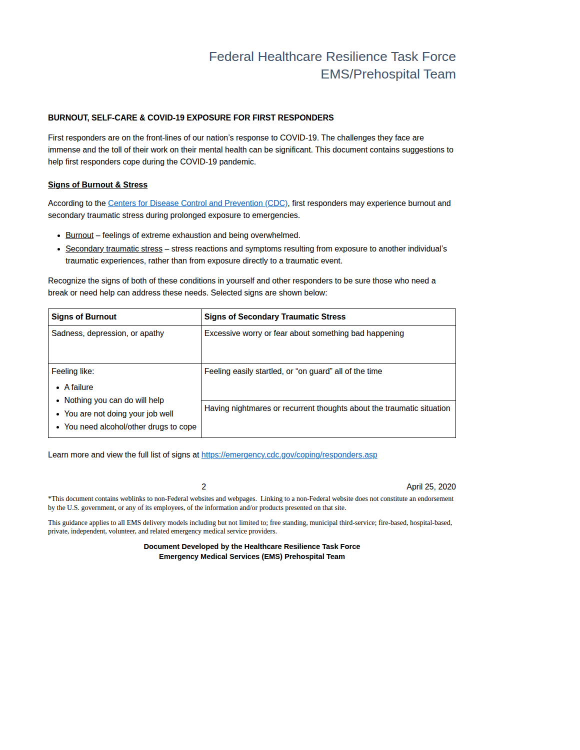Federal Healthcare Resilience Task Force
EMS/Prehospital Team
Burnout, Self-Care & COVID-19 Exposure for First Responders
First responders are on the front-lines of our nation’s response to COVID-19. The challenges they face are immense and the toll of their work on their mental health can be significant. This document contains suggestions to help first responders cope during the COVID-19 pandemic.
Signs of Burnout & Stress
According to the Centers for Disease Control and Prevention (CDC), first responders may experience burnout and secondary traumatic stress during prolonged exposure to emergencies.
Burnout – feelings of extreme exhaustion and being overwhelmed.
Secondary traumatic stress – stress reactions and symptoms resulting from exposure to another individual’s traumatic experiences, rather than from exposure directly to a traumatic event.
Recognize the signs of both of these conditions in yourself and other responders to be sure those who need a break or need help can address these needs. Selected signs are shown below:
| Signs of Burnout | Signs of Secondary Traumatic Stress |
| --- | --- |
| Sadness, depression, or apathy | Excessive worry or fear about something bad happening |
| Feeling like: A failure Nothing you can do will help You are not doing your job well You need alcohol/other drugs to cope | Feeling easily startled, or “on guard” all of the time |
| Having nightmares or recurrent thoughts about the traumatic situation |
Learn more and view the full list of signs at https://emergency.cdc.gov/coping/responders.asp
2 April 25, 2020
*This document contains weblinks to non-Federal websites and webpages. Linking to a non-Federal website does not constitute an endorsement by the U.S. government, or any of its employees, of the information and/or products presented on that site.
This guidance applies to all EMS delivery models including but not limited to; free standing, municipal third-service; fire-based, hospital-based, private, independent, volunteer, and related emergency medical service providers.
Document Developed by the Healthcare Resilience Task Force
Emergency Medical Services (EMS) Prehospital Team